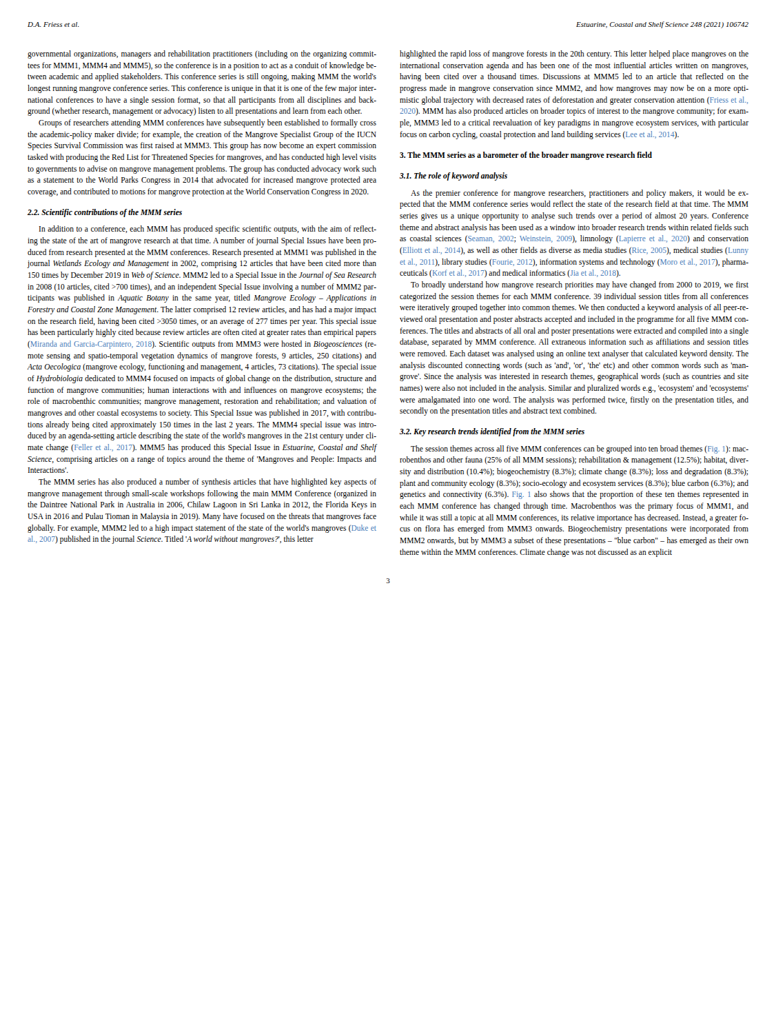D.A. Friess et al. Estuarine, Coastal and Shelf Science 248 (2021) 106742
governmental organizations, managers and rehabilitation practitioners (including on the organizing committees for MMM1, MMM4 and MMM5), so the conference is in a position to act as a conduit of knowledge between academic and applied stakeholders. This conference series is still ongoing, making MMM the world's longest running mangrove conference series. This conference is unique in that it is one of the few major international conferences to have a single session format, so that all participants from all disciplines and background (whether research, management or advocacy) listen to all presentations and learn from each other.
Groups of researchers attending MMM conferences have subsequently been established to formally cross the academic-policy maker divide; for example, the creation of the Mangrove Specialist Group of the IUCN Species Survival Commission was first raised at MMM3. This group has now become an expert commission tasked with producing the Red List for Threatened Species for mangroves, and has conducted high level visits to governments to advise on mangrove management problems. The group has conducted advocacy work such as a statement to the World Parks Congress in 2014 that advocated for increased mangrove protected area coverage, and contributed to motions for mangrove protection at the World Conservation Congress in 2020.
2.2. Scientific contributions of the MMM series
In addition to a conference, each MMM has produced specific scientific outputs, with the aim of reflecting the state of the art of mangrove research at that time. A number of journal Special Issues have been produced from research presented at the MMM conferences. Research presented at MMM1 was published in the journal Wetlands Ecology and Management in 2002, comprising 12 articles that have been cited more than 150 times by December 2019 in Web of Science. MMM2 led to a Special Issue in the Journal of Sea Research in 2008 (10 articles, cited >700 times), and an independent Special Issue involving a number of MMM2 participants was published in Aquatic Botany in the same year, titled Mangrove Ecology – Applications in Forestry and Coastal Zone Management. The latter comprised 12 review articles, and has had a major impact on the research field, having been cited >3050 times, or an average of 277 times per year. This special issue has been particularly highly cited because review articles are often cited at greater rates than empirical papers (Miranda and Garcia-Carpintero, 2018). Scientific outputs from MMM3 were hosted in Biogeosciences (remote sensing and spatio-temporal vegetation dynamics of mangrove forests, 9 articles, 250 citations) and Acta Oecologica (mangrove ecology, functioning and management, 4 articles, 73 citations). The special issue of Hydrobiologia dedicated to MMM4 focused on impacts of global change on the distribution, structure and function of mangrove communities; human interactions with and influences on mangrove ecosystems; the role of macrobenthic communities; mangrove management, restoration and rehabilitation; and valuation of mangroves and other coastal ecosystems to society. This Special Issue was published in 2017, with contributions already being cited approximately 150 times in the last 2 years. The MMM4 special issue was introduced by an agenda-setting article describing the state of the world's mangroves in the 21st century under climate change (Feller et al., 2017). MMM5 has produced this Special Issue in Estuarine, Coastal and Shelf Science, comprising articles on a range of topics around the theme of 'Mangroves and People: Impacts and Interactions'.
The MMM series has also produced a number of synthesis articles that have highlighted key aspects of mangrove management through small-scale workshops following the main MMM Conference (organized in the Daintree National Park in Australia in 2006, Chilaw Lagoon in Sri Lanka in 2012, the Florida Keys in USA in 2016 and Pulau Tioman in Malaysia in 2019). Many have focused on the threats that mangroves face globally. For example, MMM2 led to a high impact statement of the state of the world's mangroves (Duke et al., 2007) published in the journal Science. Titled 'A world without mangroves?', this letter
highlighted the rapid loss of mangrove forests in the 20th century. This letter helped place mangroves on the international conservation agenda and has been one of the most influential articles written on mangroves, having been cited over a thousand times. Discussions at MMM5 led to an article that reflected on the progress made in mangrove conservation since MMM2, and how mangroves may now be on a more optimistic global trajectory with decreased rates of deforestation and greater conservation attention (Friess et al., 2020). MMM has also produced articles on broader topics of interest to the mangrove community; for example, MMM3 led to a critical reevaluation of key paradigms in mangrove ecosystem services, with particular focus on carbon cycling, coastal protection and land building services (Lee et al., 2014).
3. The MMM series as a barometer of the broader mangrove research field
3.1. The role of keyword analysis
As the premier conference for mangrove researchers, practitioners and policy makers, it would be expected that the MMM conference series would reflect the state of the research field at that time. The MMM series gives us a unique opportunity to analyse such trends over a period of almost 20 years. Conference theme and abstract analysis has been used as a window into broader research trends within related fields such as coastal sciences (Seaman, 2002; Weinstein, 2009), limnology (Lapierre et al., 2020) and conservation (Elliott et al., 2014), as well as other fields as diverse as media studies (Rice, 2005), medical studies (Lunny et al., 2011), library studies (Fourie, 2012), information systems and technology (Moro et al., 2017), pharmaceuticals (Korf et al., 2017) and medical informatics (Jia et al., 2018).
To broadly understand how mangrove research priorities may have changed from 2000 to 2019, we first categorized the session themes for each MMM conference. 39 individual session titles from all conferences were iteratively grouped together into common themes. We then conducted a keyword analysis of all peer-reviewed oral presentation and poster abstracts accepted and included in the programme for all five MMM conferences. The titles and abstracts of all oral and poster presentations were extracted and compiled into a single database, separated by MMM conference. All extraneous information such as affiliations and session titles were removed. Each dataset was analysed using an online text analyser that calculated keyword density. The analysis discounted connecting words (such as 'and', 'or', 'the' etc) and other common words such as 'mangrove'. Since the analysis was interested in research themes, geographical words (such as countries and site names) were also not included in the analysis. Similar and pluralized words e.g., 'ecosystem' and 'ecosystems' were amalgamated into one word. The analysis was performed twice, firstly on the presentation titles, and secondly on the presentation titles and abstract text combined.
3.2. Key research trends identified from the MMM series
The session themes across all five MMM conferences can be grouped into ten broad themes (Fig. 1): macrobenthos and other fauna (25% of all MMM sessions); rehabilitation & management (12.5%); habitat, diversity and distribution (10.4%); biogeochemistry (8.3%); climate change (8.3%); loss and degradation (8.3%); plant and community ecology (8.3%); socio-ecology and ecosystem services (8.3%); blue carbon (6.3%); and genetics and connectivity (6.3%). Fig. 1 also shows that the proportion of these ten themes represented in each MMM conference has changed through time. Macrobenthos was the primary focus of MMM1, and while it was still a topic at all MMM conferences, its relative importance has decreased. Instead, a greater focus on flora has emerged from MMM3 onwards. Biogeochemistry presentations were incorporated from MMM2 onwards, but by MMM3 a subset of these presentations – "blue carbon" – has emerged as their own theme within the MMM conferences. Climate change was not discussed as an explicit
3